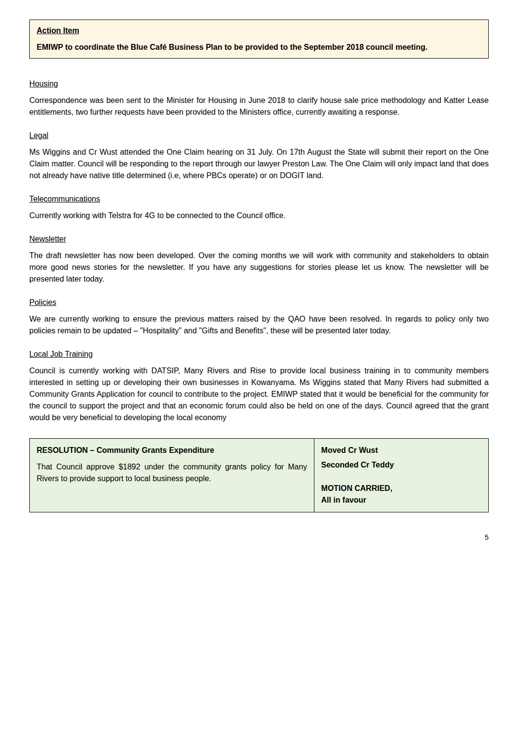Action Item
EMIWP to coordinate the Blue Café Business Plan to be provided to the September 2018 council meeting.
Housing
Correspondence was been sent to the Minister for Housing in June 2018 to clarify house sale price methodology and Katter Lease entitlements, two further requests have been provided to the Ministers office, currently awaiting a response.
Legal
Ms Wiggins and Cr Wust attended the One Claim hearing on 31 July. On 17th August the State will submit their report on the One Claim matter. Council will be responding to the report through our lawyer Preston Law. The One Claim will only impact land that does not already have native title determined (i.e, where PBCs operate) or on DOGIT land.
Telecommunications
Currently working with Telstra for 4G to be connected to the Council office.
Newsletter
The draft newsletter has now been developed. Over the coming months we will work with community and stakeholders to obtain more good news stories for the newsletter. If you have any suggestions for stories please let us know. The newsletter will be presented later today.
Policies
We are currently working to ensure the previous matters raised by the QAO have been resolved. In regards to policy only two policies remain to be updated – "Hospitality" and "Gifts and Benefits", these will be presented later today.
Local Job Training
Council is currently working with DATSIP, Many Rivers and Rise to provide local business training in to community members interested in setting up or developing their own businesses in Kowanyama. Ms Wiggins stated that Many Rivers had submitted a Community Grants Application for council to contribute to the project. EMIWP stated that it would be beneficial for the community for the council to support the project and that an economic forum could also be held on one of the days. Council agreed that the grant would be very beneficial to developing the local economy
| RESOLUTION – Community Grants Expenditure That Council approve $1892 under the community grants policy for Many Rivers to provide support to local business people. | Moved Cr Wust Seconded Cr Teddy MOTION CARRIED, All in favour |
5